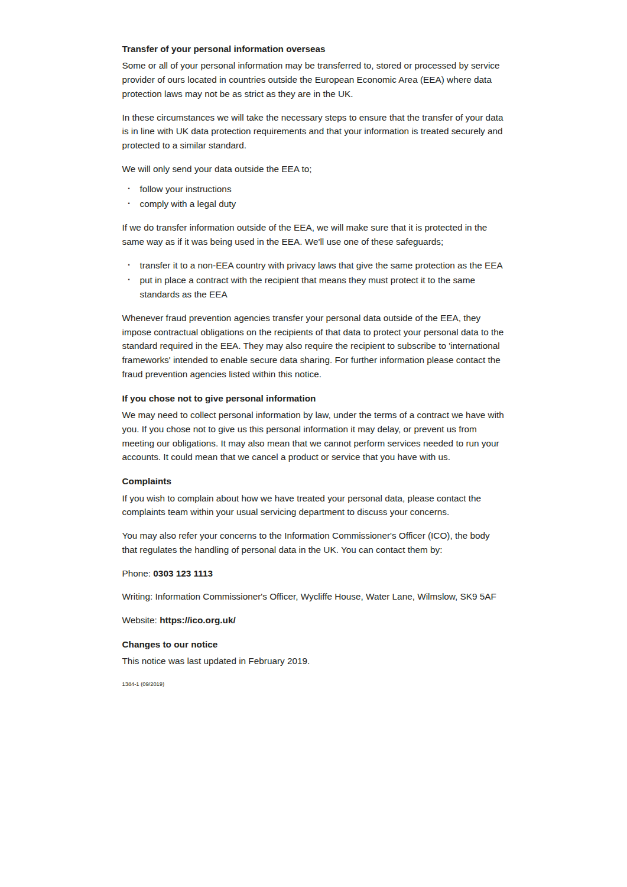Transfer of your personal information overseas
Some or all of your personal information may be transferred to, stored or processed by service provider of ours located in countries outside the European Economic Area (EEA) where data protection laws may not be as strict as they are in the UK.
In these circumstances we will take the necessary steps to ensure that the transfer of your data is in line with UK data protection requirements and that your information is treated securely and protected to a similar standard.
We will only send your data outside the EEA to;
follow your instructions
comply with a legal duty
If we do transfer information outside of the EEA, we will make sure that it is protected in the same way as if it was being used in the EEA. We'll use one of these safeguards;
transfer it to a non-EEA country with privacy laws that give the same protection as the EEA
put in place a contract with the recipient that means they must protect it to the same standards as the EEA
Whenever fraud prevention agencies transfer your personal data outside of the EEA, they impose contractual obligations on the recipients of that data to protect your personal data to the standard required in the EEA. They may also require the recipient to subscribe to 'international frameworks' intended to enable secure data sharing. For further information please contact the fraud prevention agencies listed within this notice.
If you chose not to give personal information
We may need to collect personal information by law, under the terms of a contract we have with you. If you chose not to give us this personal information it may delay, or prevent us from meeting our obligations. It may also mean that we cannot perform services needed to run your accounts. It could mean that we cancel a product or service that you have with us.
Complaints
If you wish to complain about how we have treated your personal data, please contact the complaints team within your usual servicing department to discuss your concerns.
You may also refer your concerns to the Information Commissioner's Officer (ICO), the body that regulates the handling of personal data in the UK. You can contact them by:
Phone: 0303 123 1113
Writing: Information Commissioner's Officer, Wycliffe House, Water Lane, Wilmslow, SK9 5AF
Website: https://ico.org.uk/
Changes to our notice
This notice was last updated in February 2019.
1384-1 (09/2019)